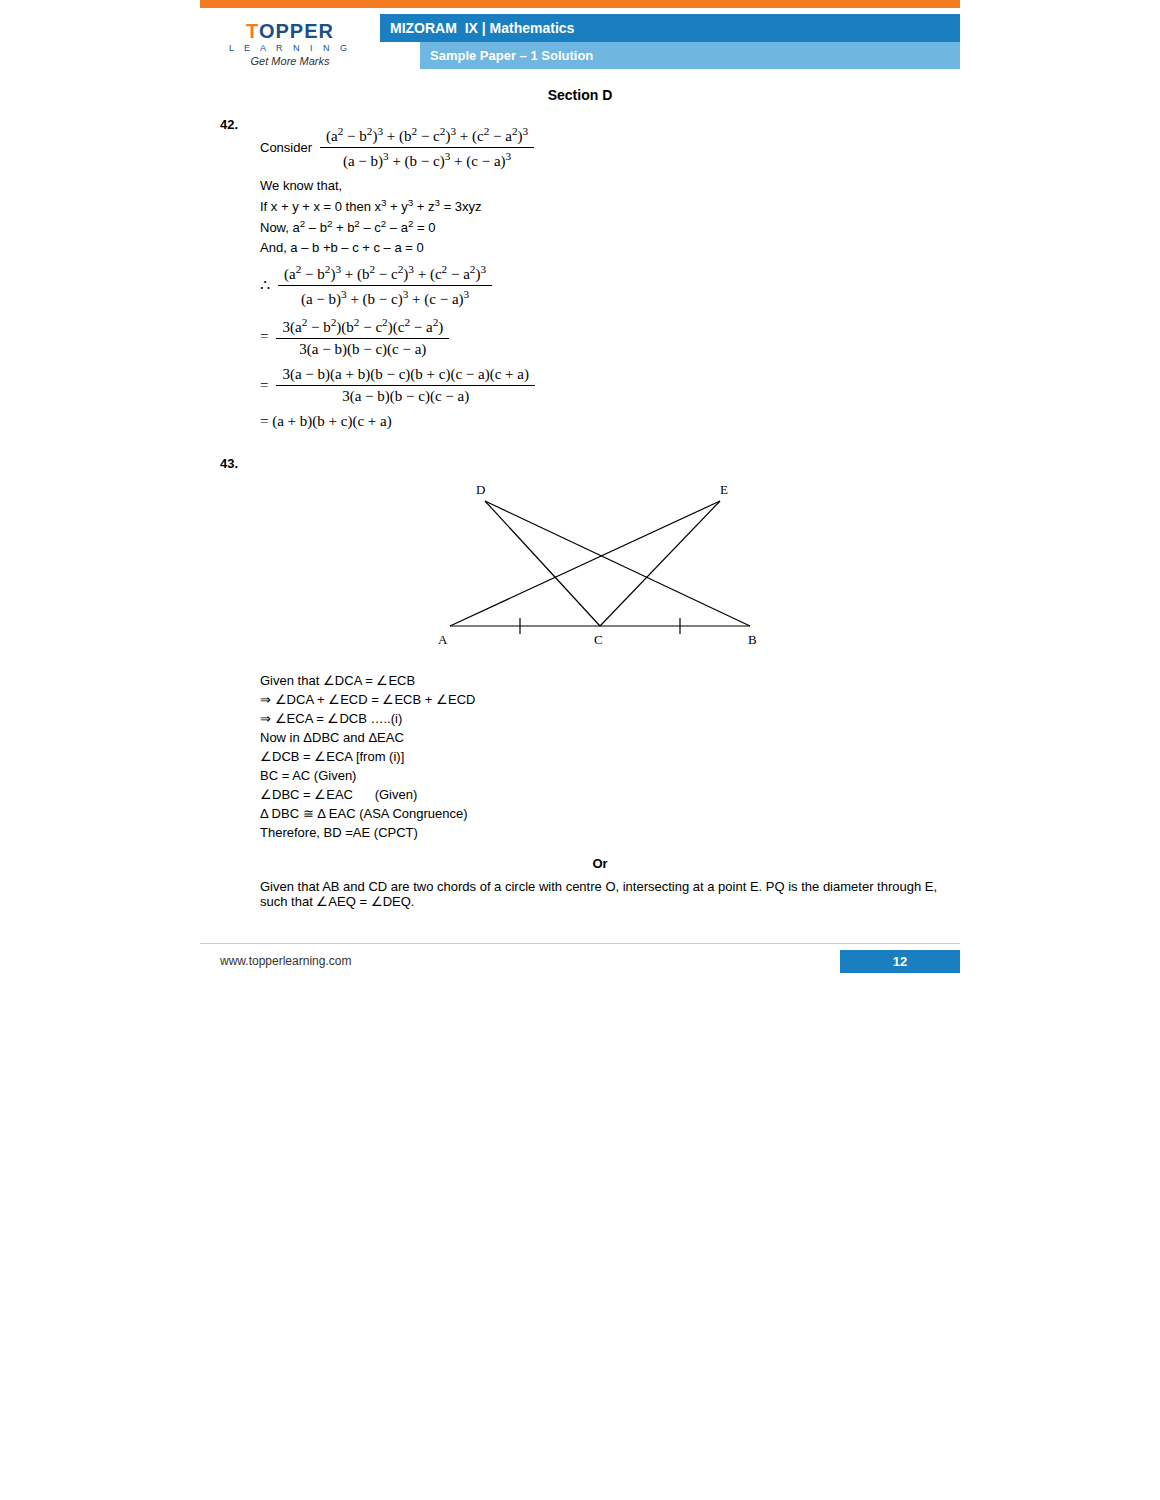TOPPER
L E A R N I N G
Get More Marks
MIZORAM IX | Mathematics
Sample Paper – 1 Solution
Section D
42.
Consider (a2 − b2)3 + (b2 − c2)3 + (c2 − a2)3 (a − b)3 + (b − c)3 + (c − a)3
We know that,
If x + y + x = 0 then x3 + y3 + z3 = 3xyz
Now, a2 – b2 + b2 – c2 – a2 = 0
And, a – b +b – c + c – a = 0
∴ (a2 − b2)3 + (b2 − c2)3 + (c2 − a2)3 (a − b)3 + (b − c)3 + (c − a)3
= 3(a2 − b2)(b2 − c2)(c2 − a2) 3(a − b)(b − c)(c − a)
= 3(a − b)(a + b)(b − c)(b + c)(c − a)(c + a) 3(a − b)(b − c)(c − a)
= (a + b)(b + c)(c + a)
43.
D E A C B
Given that ∠DCA = ∠ECB
⇒ ∠DCA + ∠ECD = ∠ECB + ∠ECD
⇒ ∠ECA = ∠DCB …..(i)
Now in ΔDBC and ΔEAC
∠DCB = ∠ECA [from (i)]
BC = AC (Given)
∠DBC = ∠EAC (Given)
Δ DBC ≅ Δ EAC (ASA Congruence)
Therefore, BD =AE (CPCT)
Or
Given that AB and CD are two chords of a circle with centre O, intersecting at a point E. PQ is the diameter through E, such that ∠AEQ = ∠DEQ.
www.topperlearning.com
12